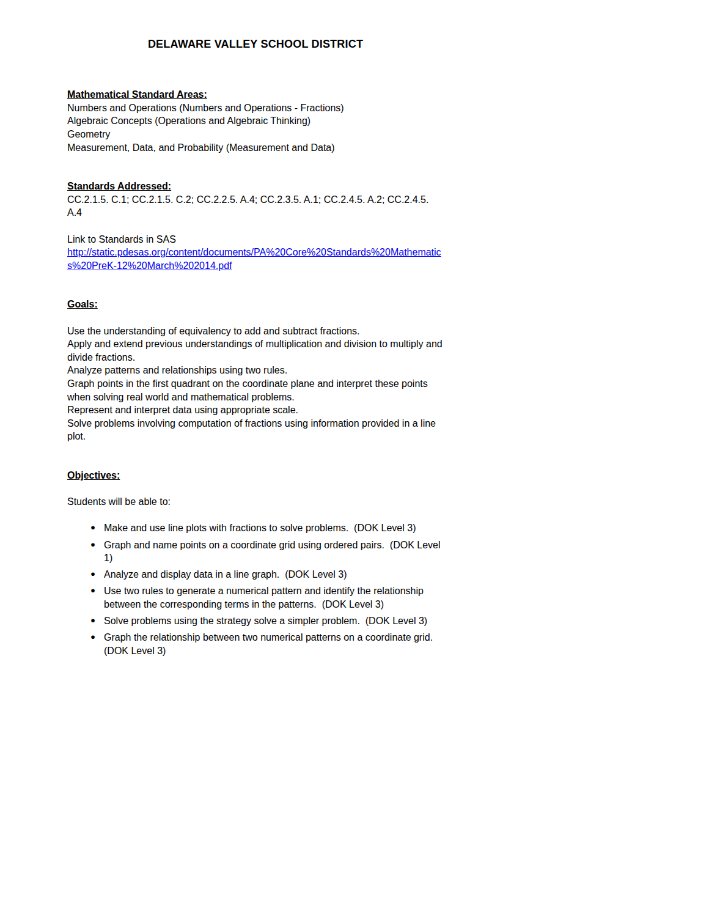DELAWARE VALLEY SCHOOL DISTRICT
Mathematical Standard Areas:
Numbers and Operations (Numbers and Operations - Fractions)
Algebraic Concepts (Operations and Algebraic Thinking)
Geometry
Measurement, Data, and Probability (Measurement and Data)
Standards Addressed:
CC.2.1.5. C.1; CC.2.1.5. C.2; CC.2.2.5. A.4; CC.2.3.5. A.1; CC.2.4.5. A.2; CC.2.4.5. A.4
Link to Standards in SAS
http://static.pdesas.org/content/documents/PA%20Core%20Standards%20Mathematics%20PreK-12%20March%202014.pdf
Goals:
Use the understanding of equivalency to add and subtract fractions.
Apply and extend previous understandings of multiplication and division to multiply and divide fractions.
Analyze patterns and relationships using two rules.
Graph points in the first quadrant on the coordinate plane and interpret these points when solving real world and mathematical problems.
Represent and interpret data using appropriate scale.
Solve problems involving computation of fractions using information provided in a line plot.
Objectives:
Students will be able to:
Make and use line plots with fractions to solve problems. (DOK Level 3)
Graph and name points on a coordinate grid using ordered pairs. (DOK Level 1)
Analyze and display data in a line graph. (DOK Level 3)
Use two rules to generate a numerical pattern and identify the relationship between the corresponding terms in the patterns. (DOK Level 3)
Solve problems using the strategy solve a simpler problem. (DOK Level 3)
Graph the relationship between two numerical patterns on a coordinate grid. (DOK Level 3)